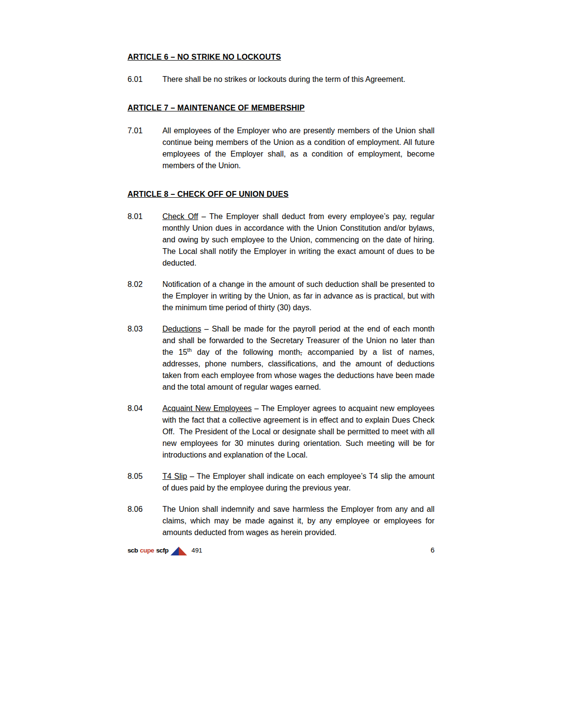ARTICLE 6 – NO STRIKE NO LOCKOUTS
6.01
There shall be no strikes or lockouts during the term of this Agreement.
ARTICLE 7 – MAINTENANCE OF MEMBERSHIP
7.01
All employees of the Employer who are presently members of the Union shall continue being members of the Union as a condition of employment. All future employees of the Employer shall, as a condition of employment, become members of the Union.
ARTICLE 8 – CHECK OFF OF UNION DUES
8.01
Check Off – The Employer shall deduct from every employee’s pay, regular monthly Union dues in accordance with the Union Constitution and/or bylaws, and owing by such employee to the Union, commencing on the date of hiring. The Local shall notify the Employer in writing the exact amount of dues to be deducted.
8.02
Notification of a change in the amount of such deduction shall be presented to the Employer in writing by the Union, as far in advance as is practical, but with the minimum time period of thirty (30) days.
8.03
Deductions – Shall be made for the payroll period at the end of each month and shall be forwarded to the Secretary Treasurer of the Union no later than the 15th day of the following month, accompanied by a list of names, addresses, phone numbers, classifications, and the amount of deductions taken from each employee from whose wages the deductions have been made and the total amount of regular wages earned.
8.04
Acquaint New Employees – The Employer agrees to acquaint new employees with the fact that a collective agreement is in effect and to explain Dues Check Off. The President of the Local or designate shall be permitted to meet with all new employees for 30 minutes during orientation. Such meeting will be for introductions and explanation of the Local.
8.05
T4 Slip – The Employer shall indicate on each employee’s T4 slip the amount of dues paid by the employee during the previous year.
8.06
The Union shall indemnify and save harmless the Employer from any and all claims, which may be made against it, by any employee or employees for amounts deducted from wages as herein provided.
scb cupe scfp 491
6